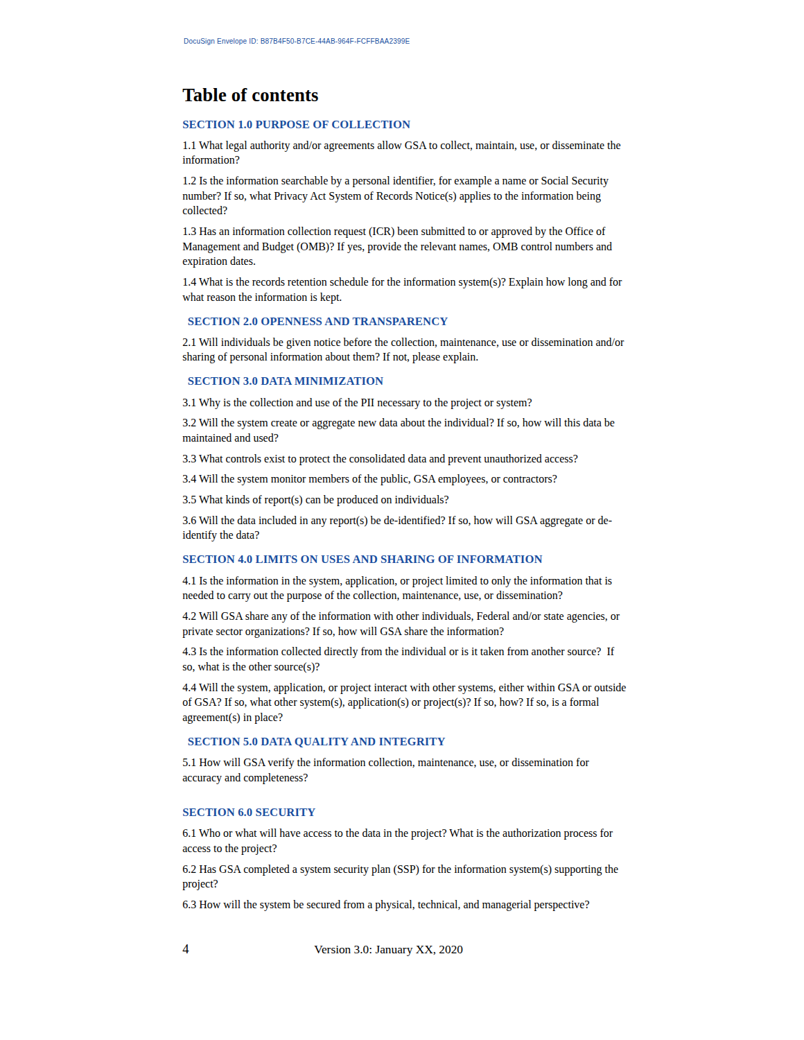DocuSign Envelope ID: B87B4F50-B7CE-44AB-964F-FCFFBAA2399E
Table of contents
SECTION 1.0 PURPOSE OF COLLECTION
1.1 What legal authority and/or agreements allow GSA to collect, maintain, use, or disseminate the information?
1.2 Is the information searchable by a personal identifier, for example a name or Social Security number? If so, what Privacy Act System of Records Notice(s) applies to the information being collected?
1.3 Has an information collection request (ICR) been submitted to or approved by the Office of Management and Budget (OMB)? If yes, provide the relevant names, OMB control numbers and expiration dates.
1.4 What is the records retention schedule for the information system(s)? Explain how long and for what reason the information is kept.
SECTION 2.0 OPENNESS AND TRANSPARENCY
2.1 Will individuals be given notice before the collection, maintenance, use or dissemination and/or sharing of personal information about them? If not, please explain.
SECTION 3.0 DATA MINIMIZATION
3.1 Why is the collection and use of the PII necessary to the project or system?
3.2 Will the system create or aggregate new data about the individual? If so, how will this data be maintained and used?
3.3 What controls exist to protect the consolidated data and prevent unauthorized access?
3.4 Will the system monitor members of the public, GSA employees, or contractors?
3.5 What kinds of report(s) can be produced on individuals?
3.6 Will the data included in any report(s) be de-identified? If so, how will GSA aggregate or de-identify the data?
SECTION 4.0 LIMITS ON USES AND SHARING OF INFORMATION
4.1 Is the information in the system, application, or project limited to only the information that is needed to carry out the purpose of the collection, maintenance, use, or dissemination?
4.2 Will GSA share any of the information with other individuals, Federal and/or state agencies, or private sector organizations? If so, how will GSA share the information?
4.3 Is the information collected directly from the individual or is it taken from another source? If so, what is the other source(s)?
4.4 Will the system, application, or project interact with other systems, either within GSA or outside of GSA? If so, what other system(s), application(s) or project(s)? If so, how? If so, is a formal agreement(s) in place?
SECTION 5.0 DATA QUALITY AND INTEGRITY
5.1 How will GSA verify the information collection, maintenance, use, or dissemination for accuracy and completeness?
SECTION 6.0 SECURITY
6.1 Who or what will have access to the data in the project? What is the authorization process for access to the project?
6.2 Has GSA completed a system security plan (SSP) for the information system(s) supporting the project?
6.3 How will the system be secured from a physical, technical, and managerial perspective?
4 Version 3.0: January XX, 2020